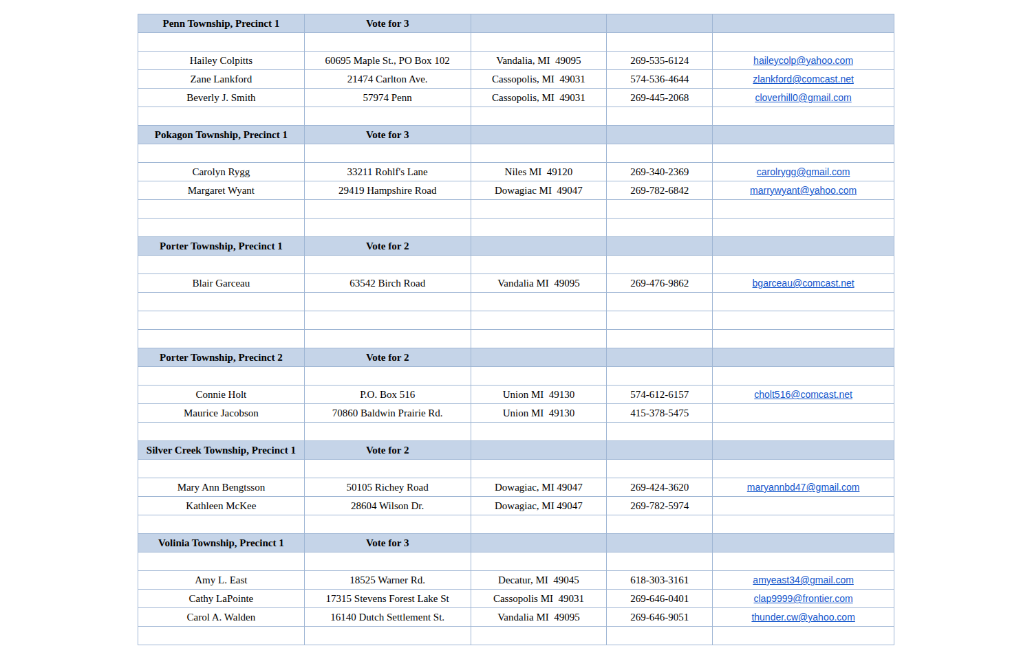| Penn Township, Precinct 1 | Vote for 3 | | | |
| Hailey Colpitts | 60695 Maple St., PO Box 102 | Vandalia, MI 49095 | 269-535-6124 | haileycolp@yahoo.com |
| Zane Lankford | 21474 Carlton Ave. | Cassopolis, MI 49031 | 574-536-4644 | zlankford@comcast.net |
| Beverly J. Smith | 57974 Penn | Cassopolis, MI 49031 | 269-445-2068 | cloverhill0@gmail.com |
| Pokagon Township, Precinct 1 | Vote for 3 | | | |
| Carolyn Rygg | 33211 Rohlf's Lane | Niles MI 49120 | 269-340-2369 | carolrygg@gmail.com |
| Margaret Wyant | 29419 Hampshire Road | Dowagiac MI 49047 | 269-782-6842 | marrywyant@yahoo.com |
| Porter Township, Precinct 1 | Vote for 2 | | | |
| Blair Garceau | 63542 Birch Road | Vandalia MI 49095 | 269-476-9862 | bgarceau@comcast.net |
| Porter Township, Precinct 2 | Vote for 2 | | | |
| Connie Holt | P.O. Box 516 | Union MI 49130 | 574-612-6157 | cholt516@comcast.net |
| Maurice Jacobson | 70860 Baldwin Prairie Rd. | Union MI 49130 | 415-378-5475 | |
| Silver Creek Township, Precinct 1 | Vote for 2 | | | |
| Mary Ann Bengtsson | 50105 Richey Road | Dowagiac, MI 49047 | 269-424-3620 | maryannbd47@gmail.com |
| Kathleen McKee | 28604 Wilson Dr. | Dowagiac, MI 49047 | 269-782-5974 | |
| Volinia Township, Precinct 1 | Vote for 3 | | | |
| Amy L. East | 18525 Warner Rd. | Decatur, MI 49045 | 618-303-3161 | amyeast34@gmail.com |
| Cathy LaPointe | 17315 Stevens Forest Lake St | Cassopolis MI 49031 | 269-646-0401 | clap9999@frontier.com |
| Carol A. Walden | 16140 Dutch Settlement St. | Vandalia MI 49095 | 269-646-9051 | thunder.cw@yahoo.com |